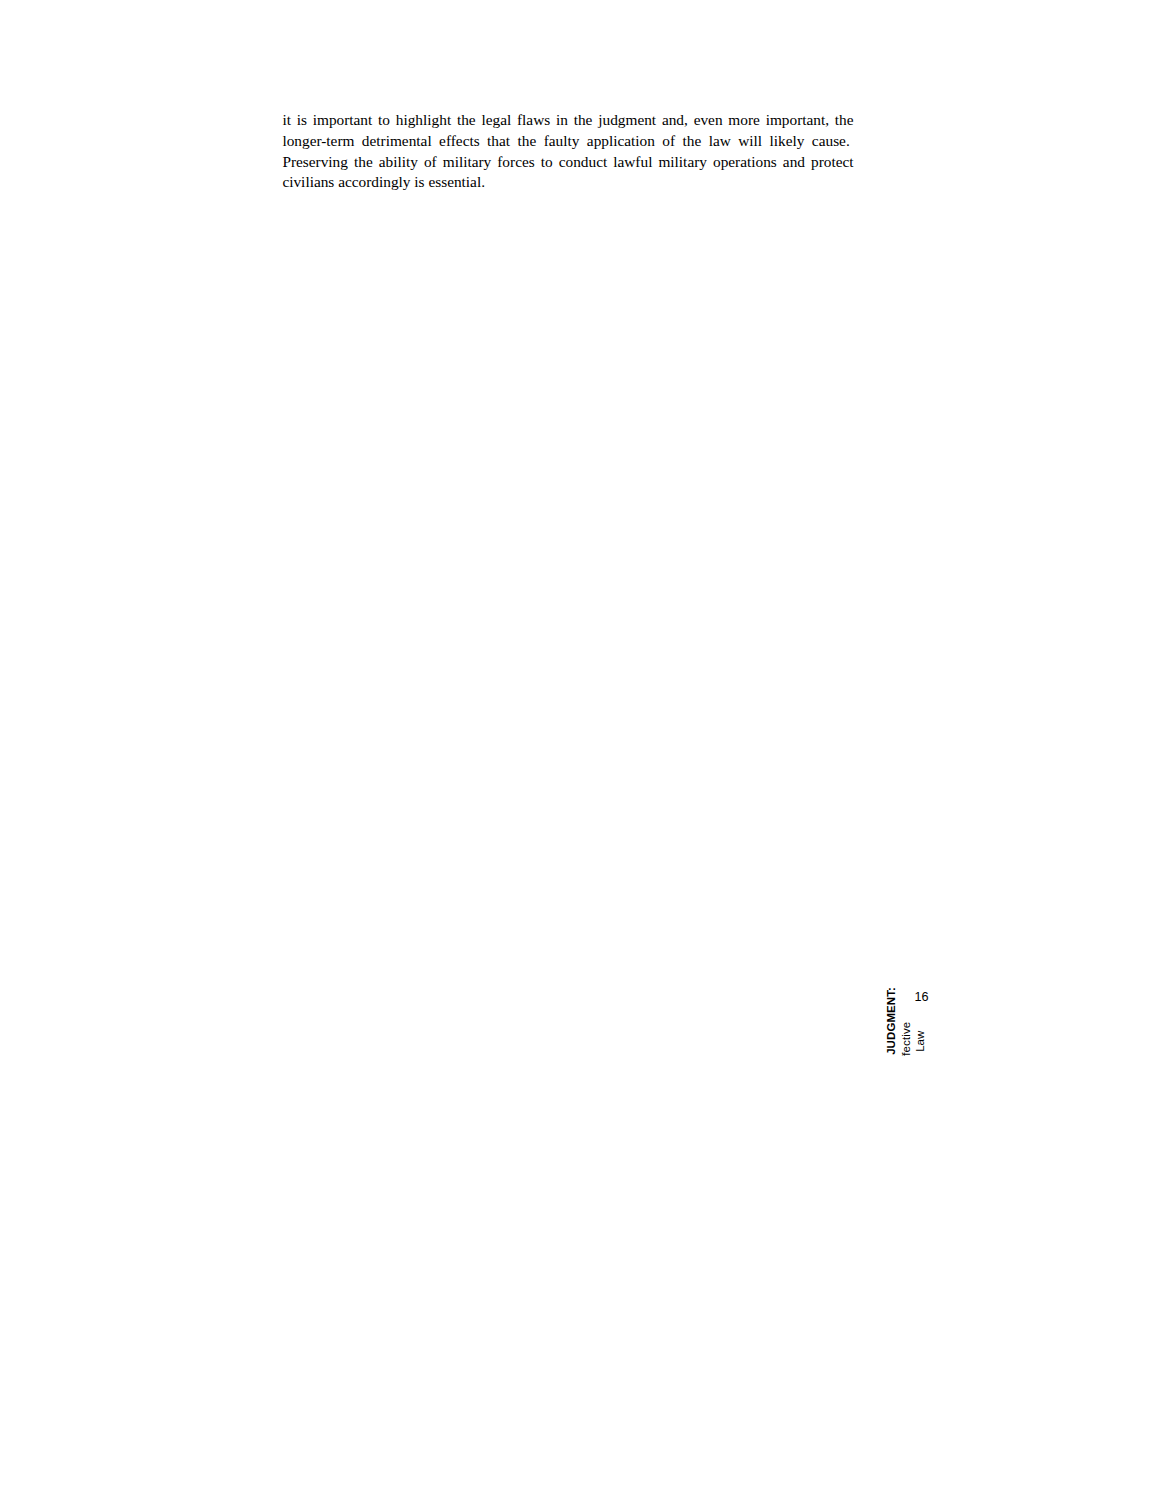it is important to highlight the legal flaws in the judgment and, even more important, the longer-term detrimental effects that the faulty application of the law will likely cause. Preserving the ability of military forces to conduct lawful military operations and protect civilians accordingly is essential.
OPERATIONAL LAW EXPERTS ROUNDTABLE ON THE GOTOVINA JUDGMENT:
Military Operations, Battlefield Reality and the Judgment’s Impact on Effective
Implementation and Enforcement of International Humanitarian Law
16